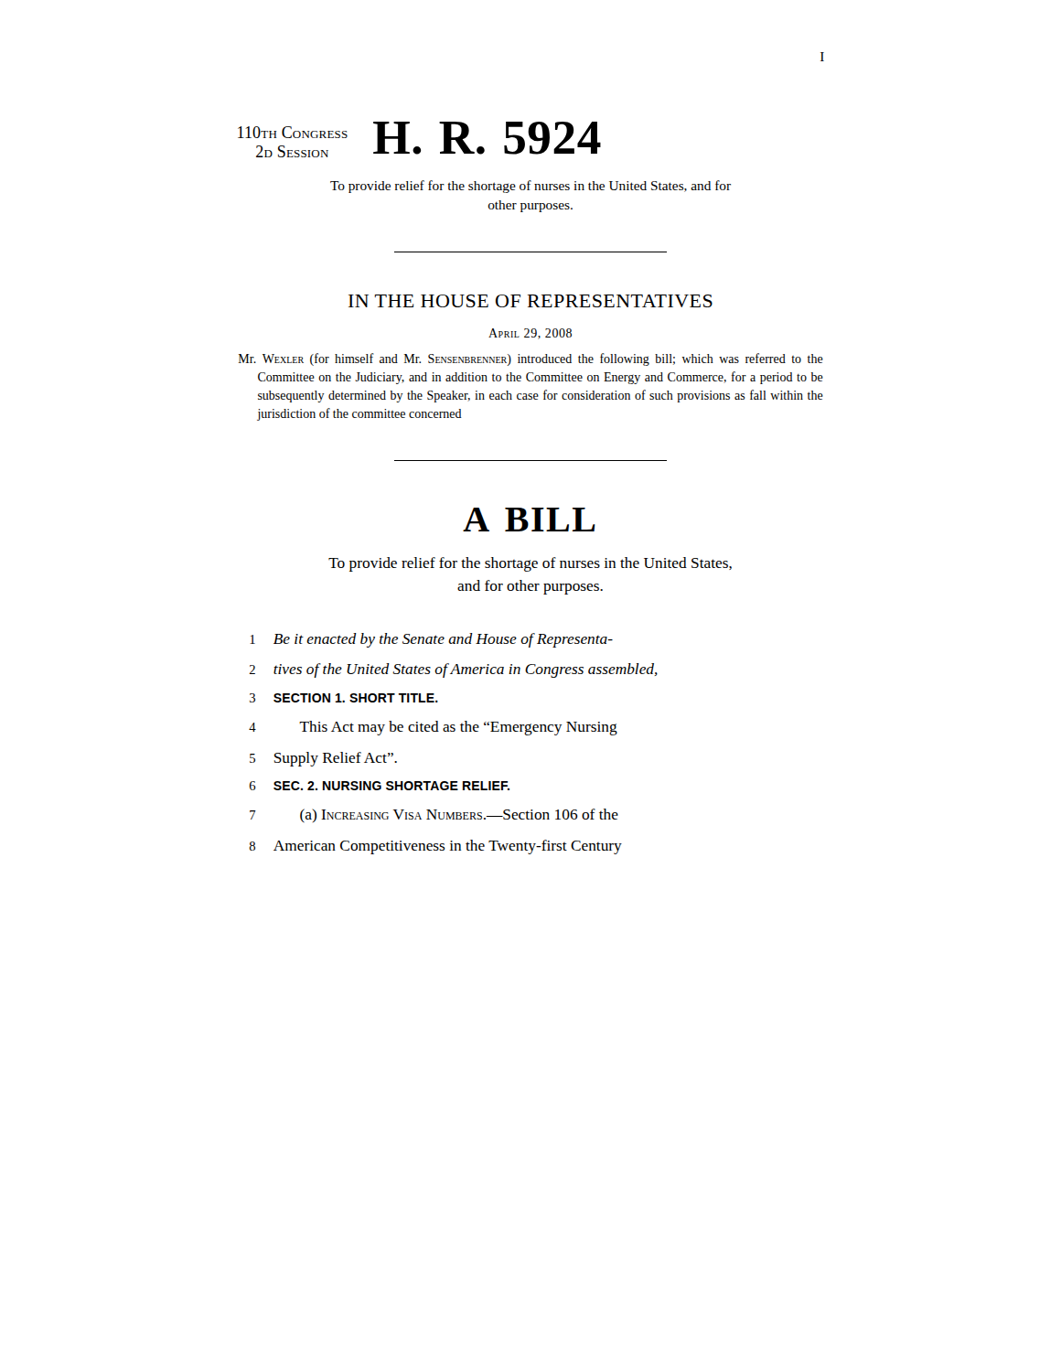I
110th Congress
2d Session
H. R. 5924
To provide relief for the shortage of nurses in the United States, and for other purposes.
IN THE HOUSE OF REPRESENTATIVES
April 29, 2008
Mr. Wexler (for himself and Mr. Sensenbrenner) introduced the following bill; which was referred to the Committee on the Judiciary, and in addition to the Committee on Energy and Commerce, for a period to be subsequently determined by the Speaker, in each case for consideration of such provisions as fall within the jurisdiction of the committee concerned
A BILL
To provide relief for the shortage of nurses in the United States, and for other purposes.
1
Be it enacted by the Senate and House of Representa-
2
tives of the United States of America in Congress assembled,
3
SECTION 1. SHORT TITLE.
4
This Act may be cited as the “Emergency Nursing
5
Supply Relief Act”.
6
SEC. 2. NURSING SHORTAGE RELIEF.
7
(a) Increasing Visa Numbers.—Section 106 of the
8
American Competitiveness in the Twenty-first Century